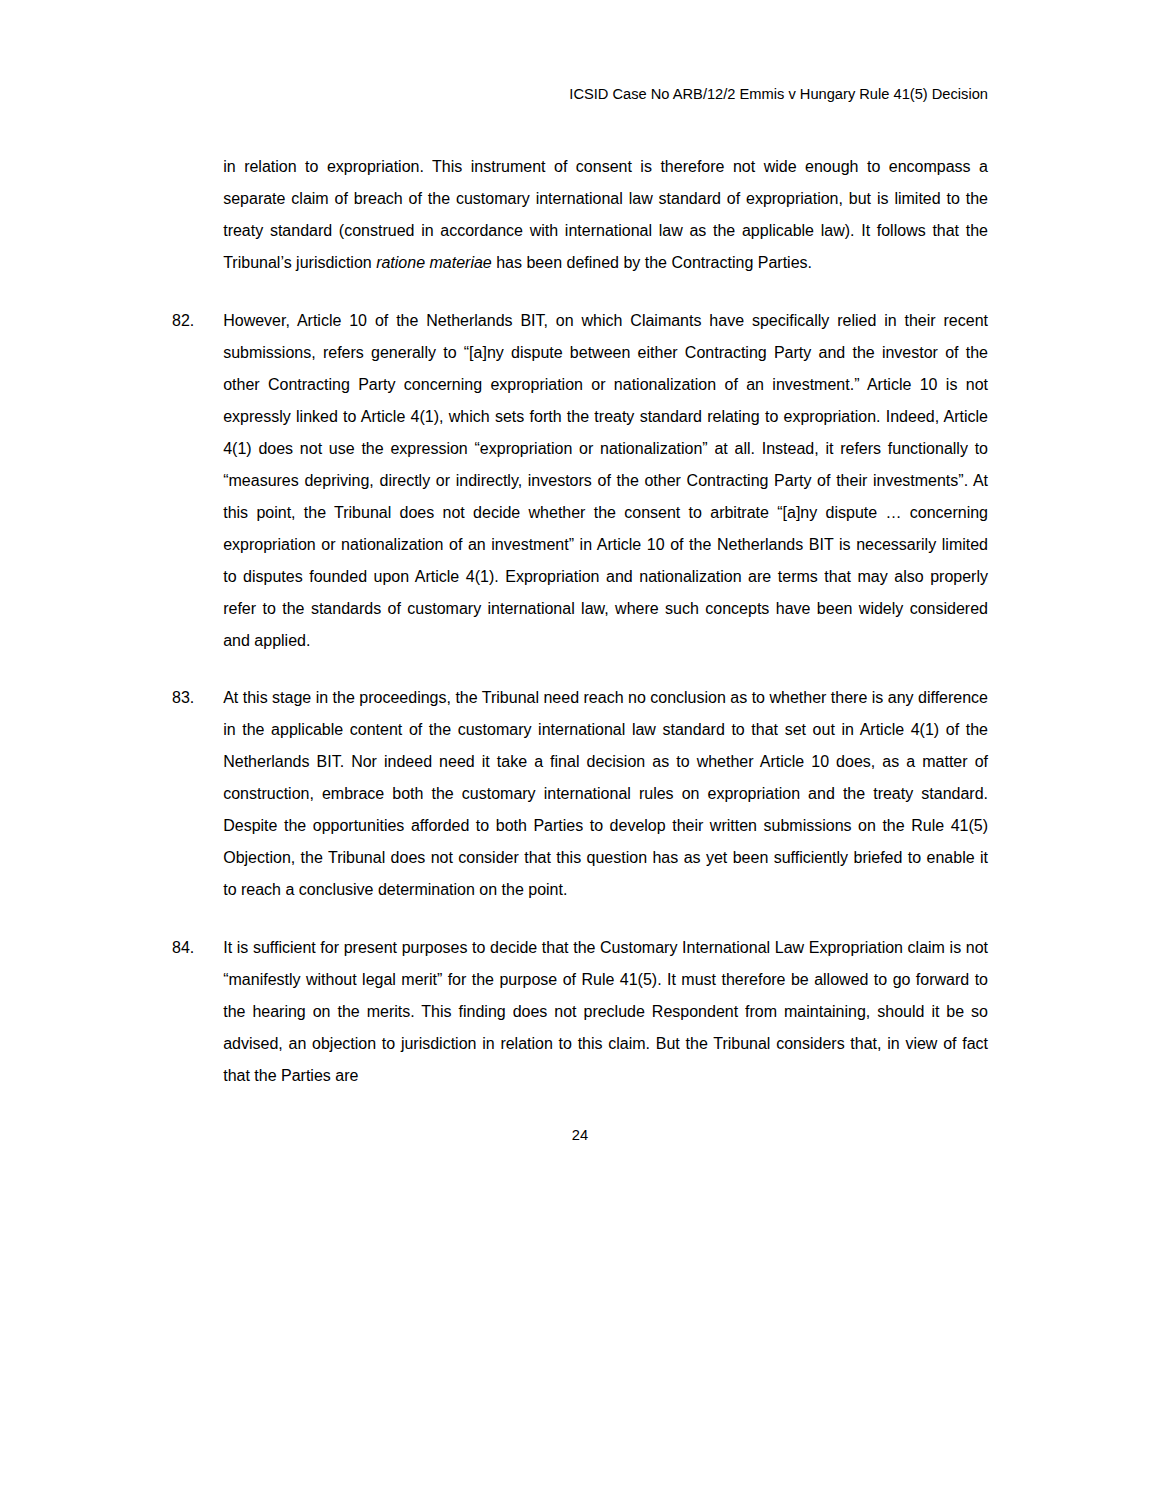ICSID Case No ARB/12/2 Emmis v Hungary Rule 41(5) Decision
in relation to expropriation. This instrument of consent is therefore not wide enough to encompass a separate claim of breach of the customary international law standard of expropriation, but is limited to the treaty standard (construed in accordance with international law as the applicable law). It follows that the Tribunal’s jurisdiction ratione materiae has been defined by the Contracting Parties.
82. However, Article 10 of the Netherlands BIT, on which Claimants have specifically relied in their recent submissions, refers generally to “[a]ny dispute between either Contracting Party and the investor of the other Contracting Party concerning expropriation or nationalization of an investment.” Article 10 is not expressly linked to Article 4(1), which sets forth the treaty standard relating to expropriation. Indeed, Article 4(1) does not use the expression “expropriation or nationalization” at all. Instead, it refers functionally to “measures depriving, directly or indirectly, investors of the other Contracting Party of their investments”. At this point, the Tribunal does not decide whether the consent to arbitrate “[a]ny dispute … concerning expropriation or nationalization of an investment” in Article 10 of the Netherlands BIT is necessarily limited to disputes founded upon Article 4(1). Expropriation and nationalization are terms that may also properly refer to the standards of customary international law, where such concepts have been widely considered and applied.
83. At this stage in the proceedings, the Tribunal need reach no conclusion as to whether there is any difference in the applicable content of the customary international law standard to that set out in Article 4(1) of the Netherlands BIT. Nor indeed need it take a final decision as to whether Article 10 does, as a matter of construction, embrace both the customary international rules on expropriation and the treaty standard. Despite the opportunities afforded to both Parties to develop their written submissions on the Rule 41(5) Objection, the Tribunal does not consider that this question has as yet been sufficiently briefed to enable it to reach a conclusive determination on the point.
84. It is sufficient for present purposes to decide that the Customary International Law Expropriation claim is not “manifestly without legal merit” for the purpose of Rule 41(5). It must therefore be allowed to go forward to the hearing on the merits. This finding does not preclude Respondent from maintaining, should it be so advised, an objection to jurisdiction in relation to this claim. But the Tribunal considers that, in view of fact that the Parties are
24